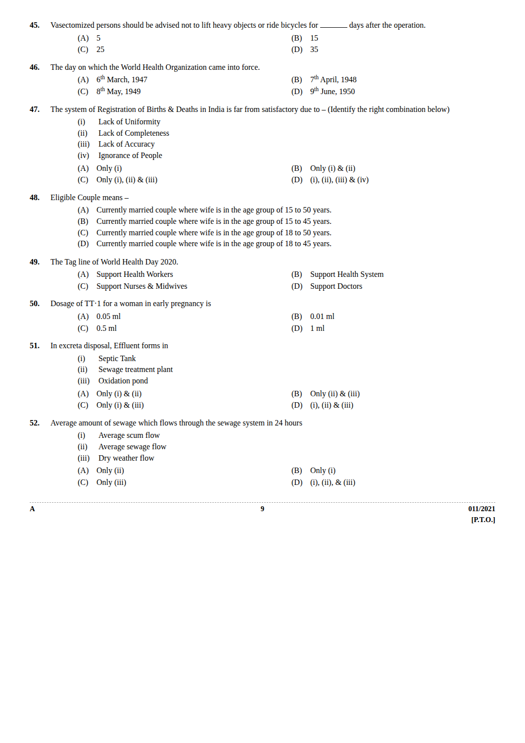45.
Vasectomized persons should be advised not to lift heavy objects or ride bicycles for days after the operation.
(A) 5
(B) 15
(C) 25
(D) 35
46.
The day on which the World Health Organization came into force.
(A) 6th March, 1947
(B) 7th April, 1948
(C) 8th May, 1949
(D) 9th June, 1950
47.
The system of Registration of Births & Deaths in India is far from satisfactory due to – (Identify the right combination below)
(i) Lack of Uniformity
(ii) Lack of Completeness
(iii) Lack of Accuracy
(iv) Ignorance of People
(A) Only (i)
(B) Only (i) & (ii)
(C) Only (i), (ii) & (iii)
(D)(i), (ii), (iii) & (iv)
48.
Eligible Couple means –
(A) Currently married couple where wife is in the age group of 15 to 50 years.
(B) Currently married couple where wife is in the age group of 15 to 45 years.
(C) Currently married couple where wife is in the age group of 18 to 50 years.
(D) Currently married couple where wife is in the age group of 18 to 45 years.
49.
The Tag line of World Health Day 2020.
(A) Support Health Workers
(B) Support Health System
(C) Support Nurses & Midwives
(D) Support Doctors
50.
Dosage of TT·1 for a woman in early pregnancy is
(A) 0.05 ml
(B) 0.01 ml
(C) 0.5 ml
(D) 1 ml
51.
In excreta disposal, Effluent forms in
(i) Septic Tank
(ii) Sewage treatment plant
(iii) Oxidation pond
(A) Only (i) & (ii)
(B) Only (ii) & (iii)
(C) Only (i) & (iii)
(D)(i), (ii) & (iii)
52.
Average amount of sewage which flows through the sewage system in 24 hours
(i) Average scum flow
(ii) Average sewage flow
(iii) Dry weather flow
(A) Only (ii)
(B) Only (i)
(C) Only (iii)
(D)(i), (ii), & (iii)
A
9
011/2021
[P.T.O.]